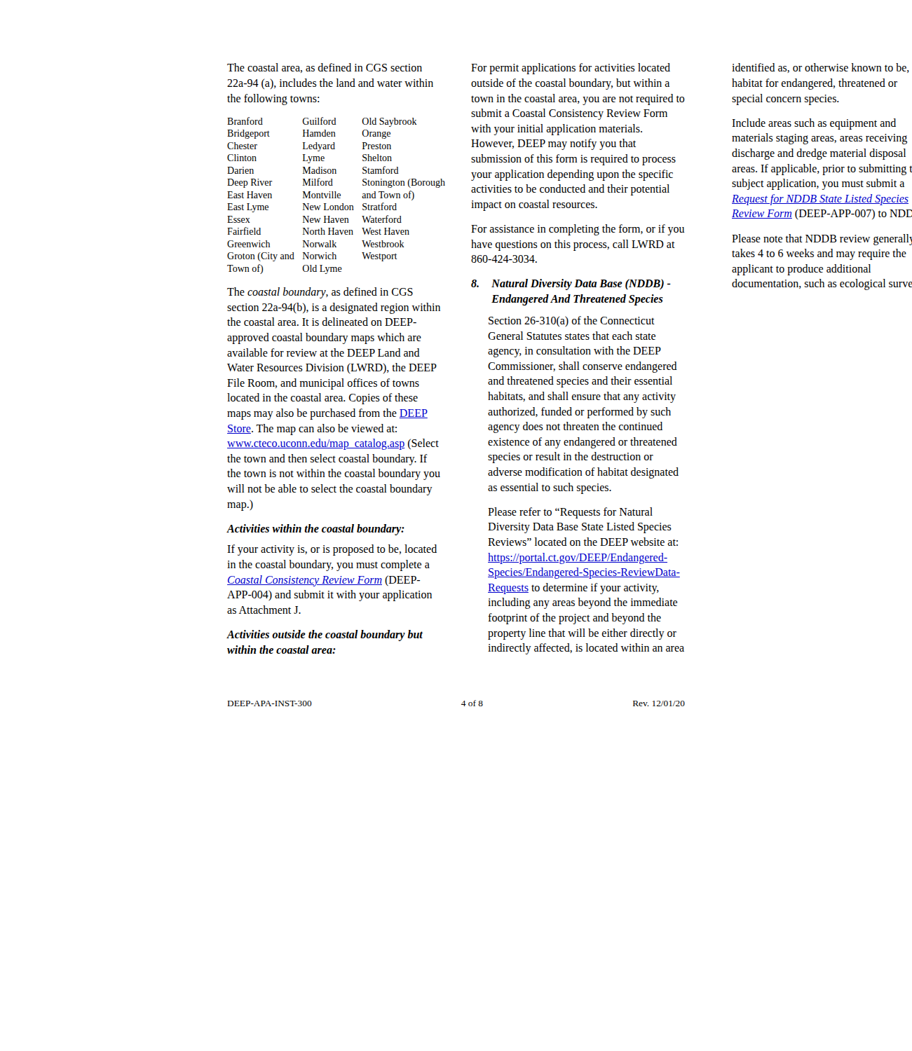The coastal area, as defined in CGS section 22a-94 (a), includes the land and water within the following towns:
| Branford | Guilford | Old Saybrook |
| Bridgeport | Hamden | Orange |
| Chester | Ledyard | Preston |
| Clinton | Lyme | Shelton |
| Darien | Madison | Stamford |
| Deep River | Milford | Stonington (Borough |
| East Haven | Montville | and Town of) |
| East Lyme | New London | Stratford |
| Essex | New Haven | Waterford |
| Fairfield | North Haven | West Haven |
| Greenwich | Norwalk | Westbrook |
| Groton (City and | Norwich | Westport |
| Town of) | Old Lyme | |
The coastal boundary, as defined in CGS section 22a-94(b), is a designated region within the coastal area. It is delineated on DEEP-approved coastal boundary maps which are available for review at the DEEP Land and Water Resources Division (LWRD), the DEEP File Room, and municipal offices of towns located in the coastal area. Copies of these maps may also be purchased from the DEEP Store. The map can also be viewed at: www.cteco.uconn.edu/map_catalog.asp (Select the town and then select coastal boundary. If the town is not within the coastal boundary you will not be able to select the coastal boundary map.)
Activities within the coastal boundary:
If your activity is, or is proposed to be, located in the coastal boundary, you must complete a Coastal Consistency Review Form (DEEP-APP-004) and submit it with your application as Attachment J.
Activities outside the coastal boundary but within the coastal area:
For permit applications for activities located outside of the coastal boundary, but within a town in the coastal area, you are not required to submit a Coastal Consistency Review Form with your initial application materials. However, DEEP may notify you that submission of this form is required to process your application depending upon the specific activities to be conducted and their potential impact on coastal resources.
For assistance in completing the form, or if you have questions on this process, call LWRD at 860-424-3034.
8.
Natural Diversity Data Base (NDDB) - Endangered And Threatened Species
Section 26-310(a) of the Connecticut General Statutes states that each state agency, in consultation with the DEEP Commissioner, shall conserve endangered and threatened species and their essential habitats, and shall ensure that any activity authorized, funded or performed by such agency does not threaten the continued existence of any endangered or threatened species or result in the destruction or adverse modification of habitat designated as essential to such species.
Please refer to “Requests for Natural Diversity Data Base State Listed Species Reviews” located on the DEEP website at: https://portal.ct.gov/DEEP/Endangered-Species/Endangered-Species-ReviewData-Requests to determine if your activity, including any areas beyond the immediate footprint of the project and beyond the property line that will be either directly or indirectly affected, is located within an area identified as, or otherwise known to be, a habitat for endangered, threatened or special concern species.
Include areas such as equipment and materials staging areas, areas receiving discharge and dredge material disposal areas. If applicable, prior to submitting the subject application, you must submit a Request for NDDB State Listed Species Review Form (DEEP-APP-007) to NDDB.
Please note that NDDB review generally takes 4 to 6 weeks and may require the applicant to produce additional documentation, such as ecological surveys,
DEEP-APA-INST-300
4 of 8
Rev. 12/01/20